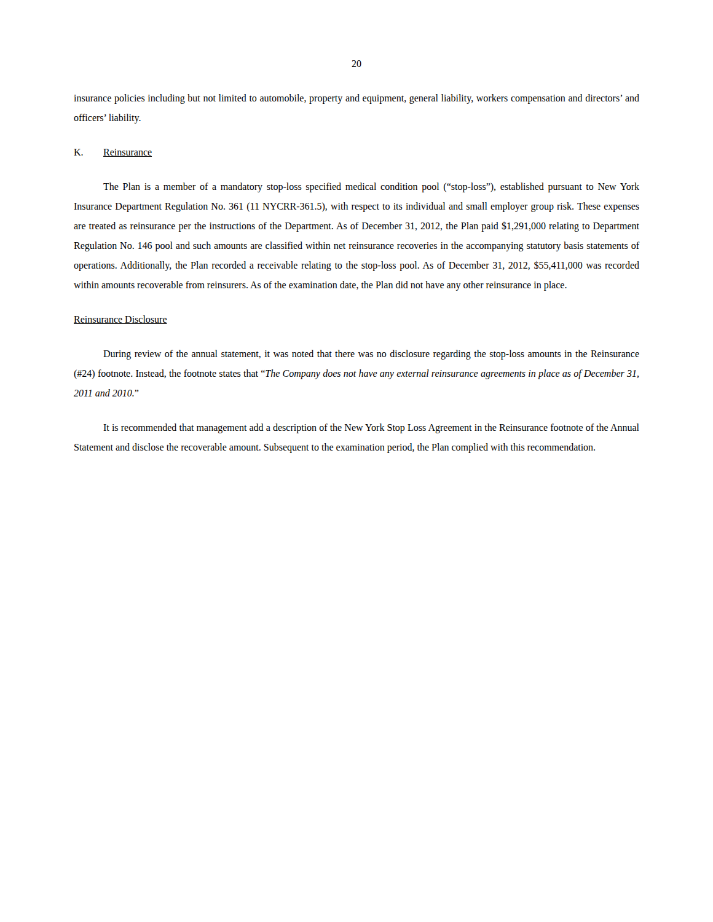20
insurance policies including but not limited to automobile, property and equipment, general liability, workers compensation and directors’ and officers’ liability.
K. Reinsurance
The Plan is a member of a mandatory stop-loss specified medical condition pool (“stop-loss”), established pursuant to New York Insurance Department Regulation No. 361 (11 NYCRR-361.5), with respect to its individual and small employer group risk. These expenses are treated as reinsurance per the instructions of the Department. As of December 31, 2012, the Plan paid $1,291,000 relating to Department Regulation No. 146 pool and such amounts are classified within net reinsurance recoveries in the accompanying statutory basis statements of operations. Additionally, the Plan recorded a receivable relating to the stop-loss pool. As of December 31, 2012, $55,411,000 was recorded within amounts recoverable from reinsurers. As of the examination date, the Plan did not have any other reinsurance in place.
Reinsurance Disclosure
During review of the annual statement, it was noted that there was no disclosure regarding the stop-loss amounts in the Reinsurance (#24) footnote. Instead, the footnote states that “The Company does not have any external reinsurance agreements in place as of December 31, 2011 and 2010.”
It is recommended that management add a description of the New York Stop Loss Agreement in the Reinsurance footnote of the Annual Statement and disclose the recoverable amount. Subsequent to the examination period, the Plan complied with this recommendation.